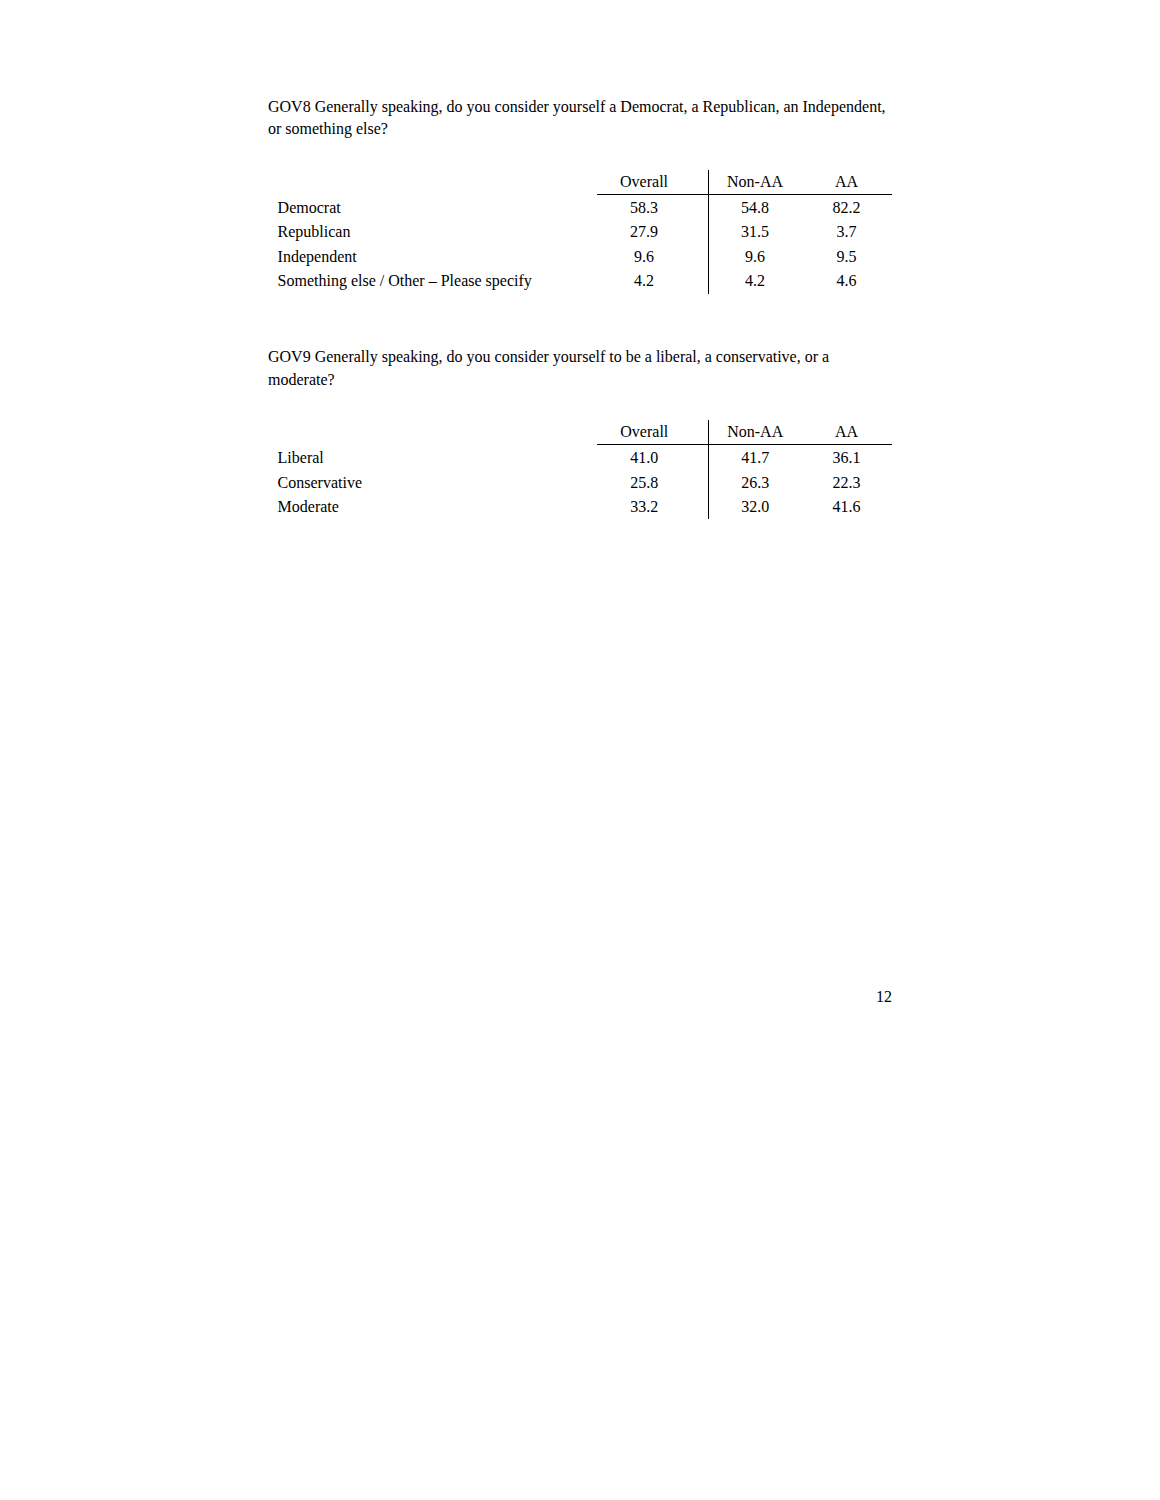GOV8 Generally speaking, do you consider yourself a Democrat, a Republican, an Independent, or something else?
| | Overall | Non-AA | AA |
| --- | --- | --- | --- |
| Democrat | 58.3 | 54.8 | 82.2 |
| Republican | 27.9 | 31.5 | 3.7 |
| Independent | 9.6 | 9.6 | 9.5 |
| Something else / Other – Please specify | 4.2 | 4.2 | 4.6 |
GOV9 Generally speaking, do you consider yourself to be a liberal, a conservative, or a moderate?
| | Overall | Non-AA | AA |
| --- | --- | --- | --- |
| Liberal | 41.0 | 41.7 | 36.1 |
| Conservative | 25.8 | 26.3 | 22.3 |
| Moderate | 33.2 | 32.0 | 41.6 |
12